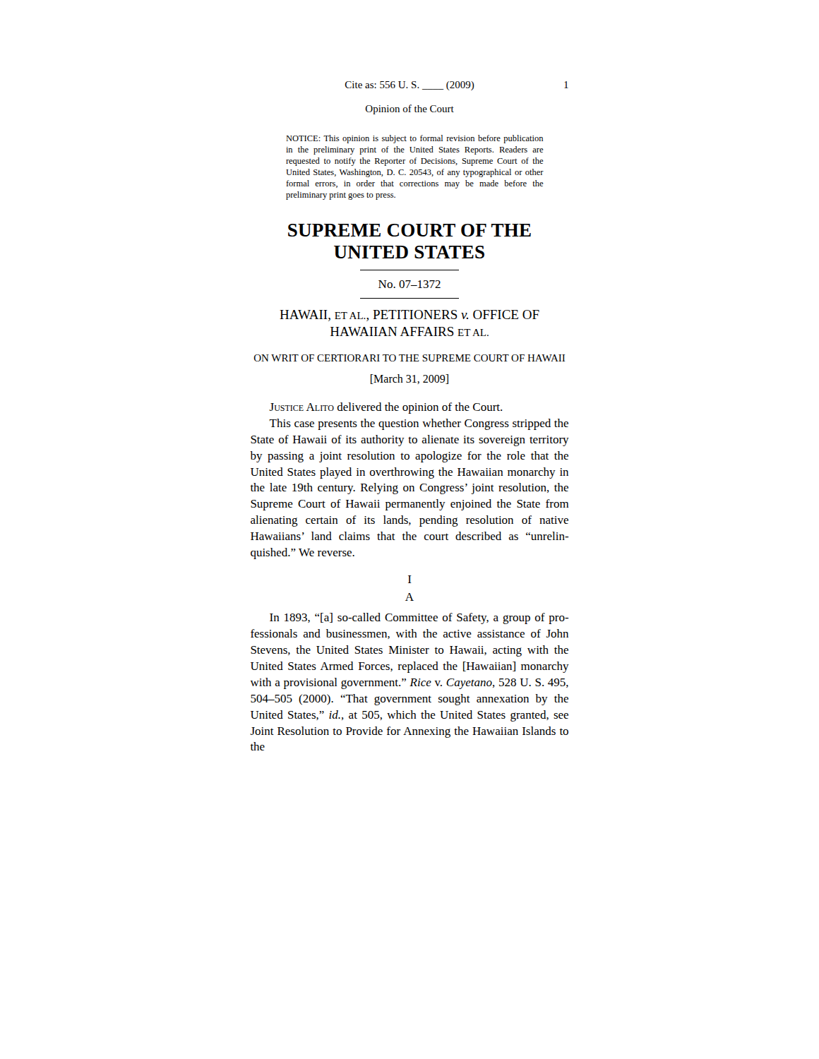Cite as: 556 U. S. ____ (2009) 1
Opinion of the Court
NOTICE: This opinion is subject to formal revision before publication in the preliminary print of the United States Reports. Readers are requested to notify the Reporter of Decisions, Supreme Court of the United States, Washington, D. C. 20543, of any typographical or other formal errors, in order that corrections may be made before the preliminary print goes to press.
SUPREME COURT OF THE UNITED STATES
No. 07–1372
HAWAII, ET AL., PETITIONERS v. OFFICE OF
HAWAIIAN AFFAIRS ET AL.
ON WRIT OF CERTIORARI TO THE SUPREME COURT OF HAWAII
[March 31, 2009]
Justice Alito delivered the opinion of the Court.
This case presents the question whether Congress stripped the State of Hawaii of its authority to alienate its sovereign territory by passing a joint resolution to apologize for the role that the United States played in overthrowing the Hawaiian monarchy in the late 19th century. Relying on Congress’ joint resolution, the Supreme Court of Hawaii permanently enjoined the State from alienating certain of its lands, pending resolution of native Hawaiians’ land claims that the court described as “unrelinquished.” We reverse.
I
A
In 1893, “[a] so-called Committee of Safety, a group of professionals and businessmen, with the active assistance of John Stevens, the United States Minister to Hawaii, acting with the United States Armed Forces, replaced the [Hawaiian] monarchy with a provisional government.” Rice v. Cayetano, 528 U. S. 495, 504–505 (2000). “That government sought annexation by the United States,” id., at 505, which the United States granted, see Joint Resolution to Provide for Annexing the Hawaiian Islands to the